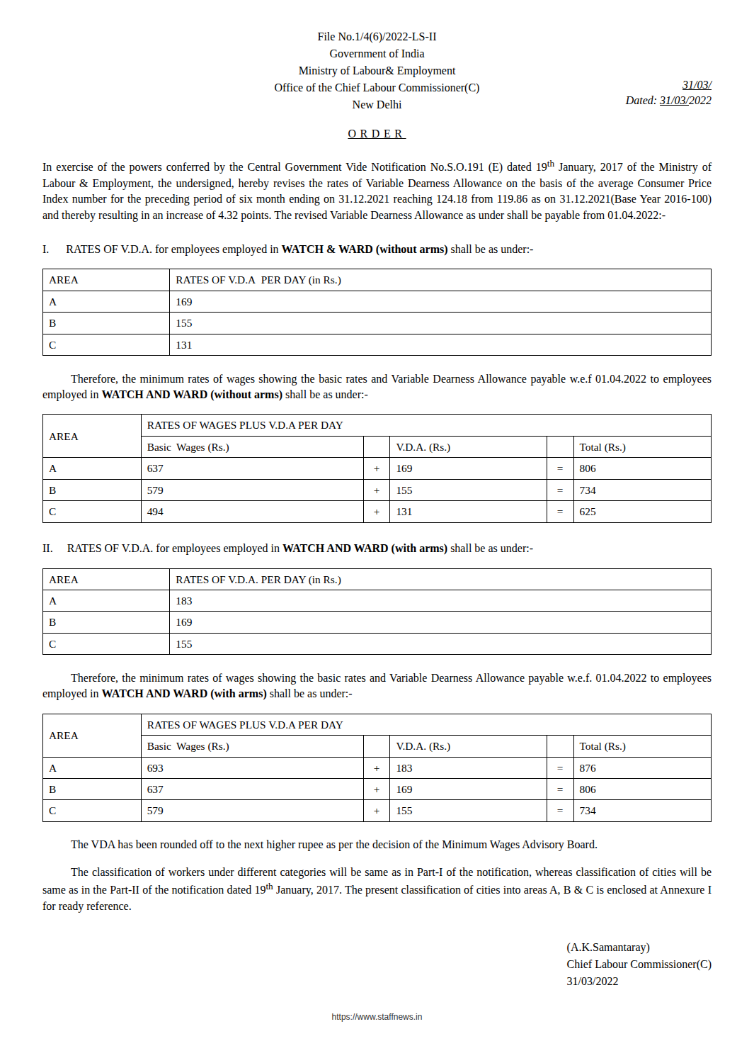File No.1/4(6)/2022-LS-II
Government of India
Ministry of Labour& Employment
Office of the Chief Labour Commissioner(C)
New Delhi
31/03/
Dated: 31/03/2022
ORDER
In exercise of the powers conferred by the Central Government Vide Notification No.S.O.191 (E) dated 19th January, 2017 of the Ministry of Labour & Employment, the undersigned, hereby revises the rates of Variable Dearness Allowance on the basis of the average Consumer Price Index number for the preceding period of six month ending on 31.12.2021 reaching 124.18 from 119.86 as on 31.12.2021(Base Year 2016-100) and thereby resulting in an increase of 4.32 points. The revised Variable Dearness Allowance as under shall be payable from 01.04.2022:-
I. RATES OF V.D.A. for employees employed in WATCH & WARD (without arms) shall be as under:-
| AREA | RATES OF V.D.A PER DAY (in Rs.) |
| --- | --- |
| A | 169 |
| B | 155 |
| C | 131 |
Therefore, the minimum rates of wages showing the basic rates and Variable Dearness Allowance payable w.e.f 01.04.2022 to employees employed in WATCH AND WARD (without arms) shall be as under:-
| AREA | RATES OF WAGES PLUS V.D.A PER DAY |
| --- | --- |
| Basic Wages (Rs.) | | V.D.A. (Rs.) | | Total (Rs.) |
| A | 637 | + | 169 | = | 806 |
| B | 579 | + | 155 | = | 734 |
| C | 494 | + | 131 | = | 625 |
II. RATES OF V.D.A. for employees employed in WATCH AND WARD (with arms) shall be as under:-
| AREA | RATES OF V.D.A. PER DAY (in Rs.) |
| --- | --- |
| A | 183 |
| B | 169 |
| C | 155 |
Therefore, the minimum rates of wages showing the basic rates and Variable Dearness Allowance payable w.e.f. 01.04.2022 to employees employed in WATCH AND WARD (with arms) shall be as under:-
| AREA | RATES OF WAGES PLUS V.D.A PER DAY |
| --- | --- |
| Basic Wages (Rs.) | | V.D.A. (Rs.) | | Total (Rs.) |
| A | 693 | + | 183 | = | 876 |
| B | 637 | + | 169 | = | 806 |
| C | 579 | + | 155 | = | 734 |
The VDA has been rounded off to the next higher rupee as per the decision of the Minimum Wages Advisory Board.
The classification of workers under different categories will be same as in Part-I of the notification, whereas classification of cities will be same as in the Part-II of the notification dated 19th January, 2017. The present classification of cities into areas A, B & C is enclosed at Annexure I for ready reference.
(A.K.Samantaray)
Chief Labour Commissioner(C)
31/03/2022
https://www.staffnews.in